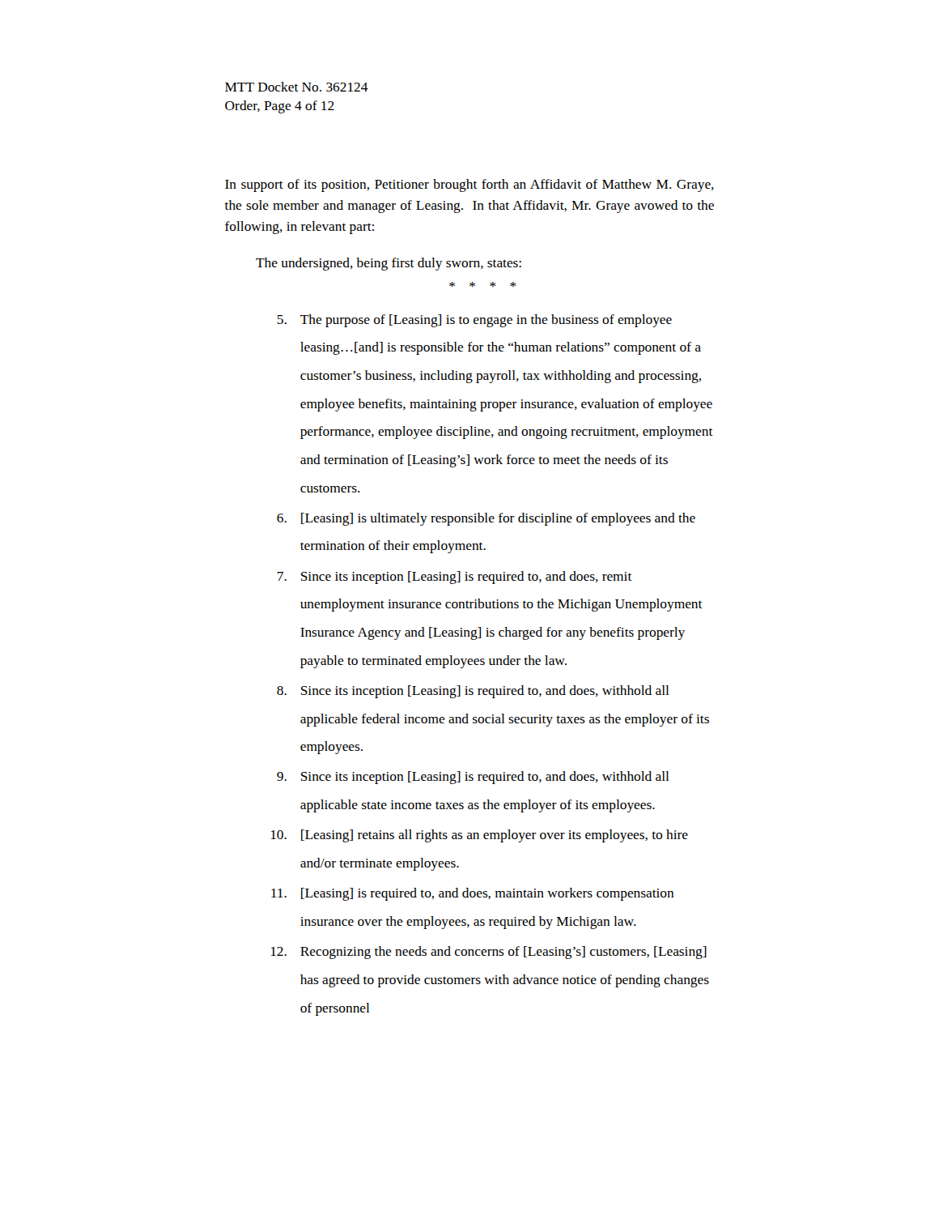MTT Docket No. 362124
Order, Page 4 of 12
In support of its position, Petitioner brought forth an Affidavit of Matthew M. Graye, the sole member and manager of Leasing. In that Affidavit, Mr. Graye avowed to the following, in relevant part:
The undersigned, being first duly sworn, states:
* * * *
The purpose of [Leasing] is to engage in the business of employee leasing…[and] is responsible for the “human relations” component of a customer’s business, including payroll, tax withholding and processing, employee benefits, maintaining proper insurance, evaluation of employee performance, employee discipline, and ongoing recruitment, employment and termination of [Leasing’s] work force to meet the needs of its customers.
[Leasing] is ultimately responsible for discipline of employees and the termination of their employment.
Since its inception [Leasing] is required to, and does, remit unemployment insurance contributions to the Michigan Unemployment Insurance Agency and [Leasing] is charged for any benefits properly payable to terminated employees under the law.
Since its inception [Leasing] is required to, and does, withhold all applicable federal income and social security taxes as the employer of its employees.
Since its inception [Leasing] is required to, and does, withhold all applicable state income taxes as the employer of its employees.
[Leasing] retains all rights as an employer over its employees, to hire and/or terminate employees.
[Leasing] is required to, and does, maintain workers compensation insurance over the employees, as required by Michigan law.
Recognizing the needs and concerns of [Leasing’s] customers, [Leasing] has agreed to provide customers with advance notice of pending changes of personnel